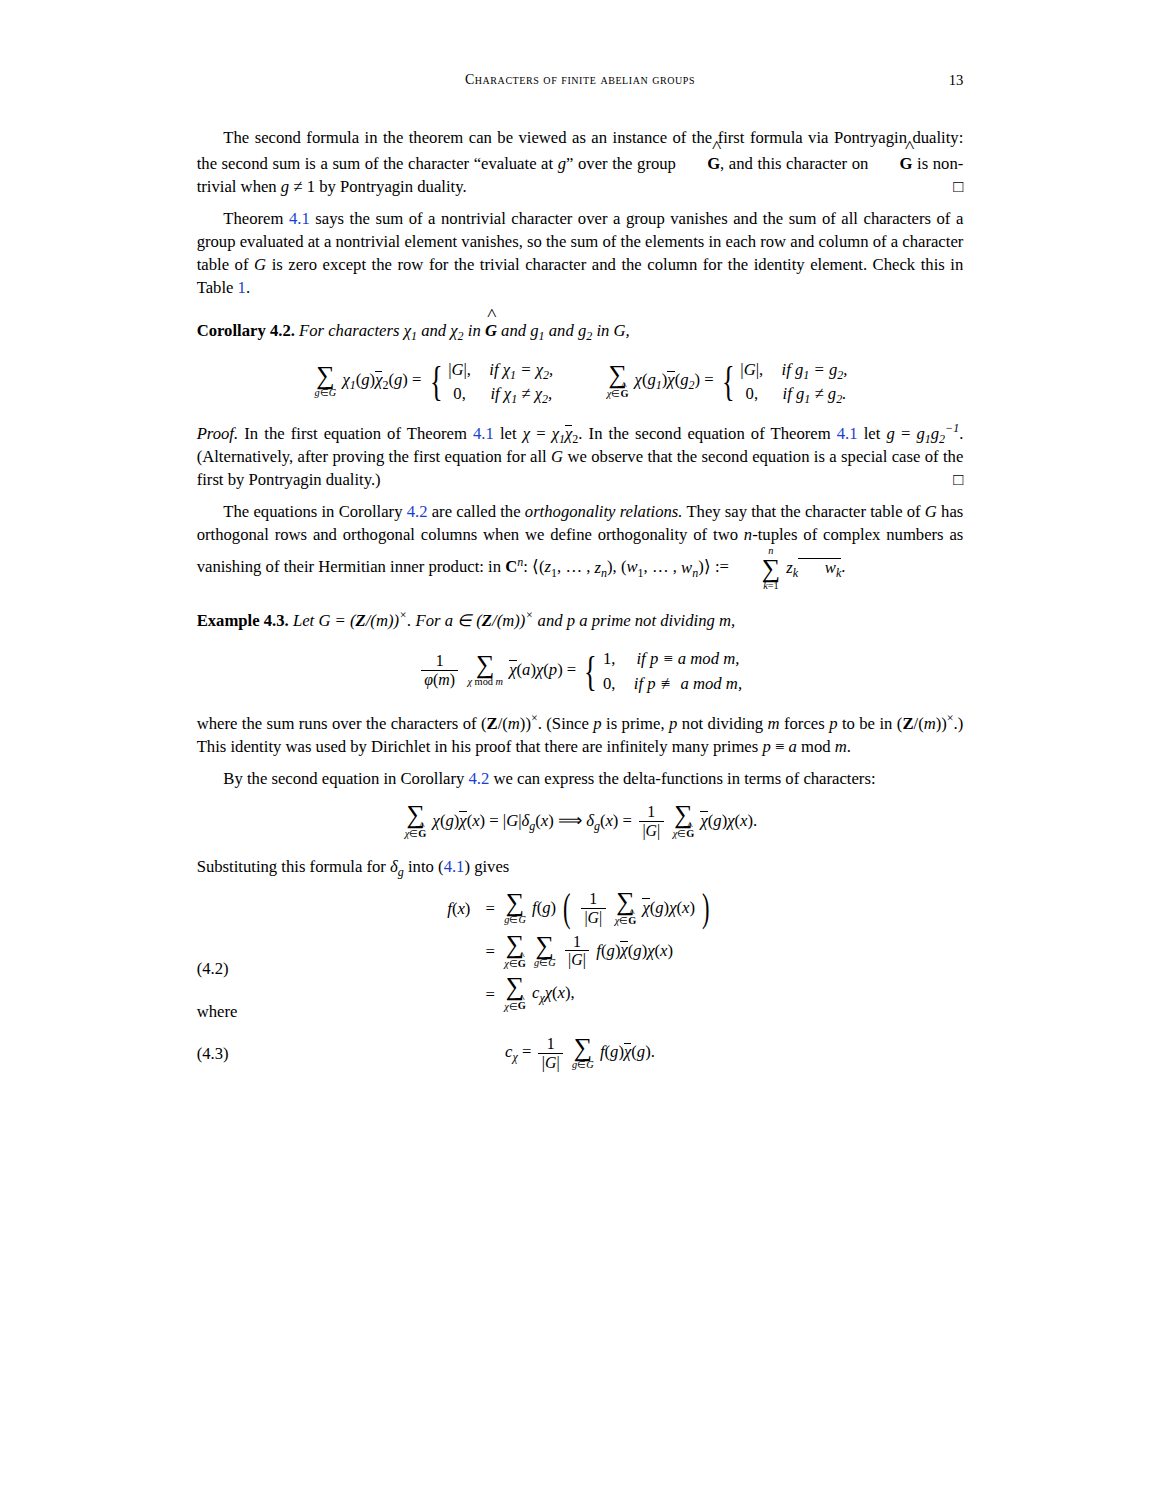Characters of finite abelian groups 13
The second formula in the theorem can be viewed as an instance of the first formula via Pontryagin duality: the second sum is a sum of the character “evaluate at g” over the group G, and this character on G is nontrivial when g ≠ 1 by Pontryagin duality.□
Theorem 4.1 says the sum of a nontrivial character over a group vanishes and the sum of all characters of a group evaluated at a nontrivial element vanishes, so the sum of the elements in each row and column of a character table of G is zero except the row for the trivial character and the column for the identity element. Check this in Table 1.
Corollary 4.2. For characters χ1 and χ2 in G and g1 and g2 in G,
∑g∈G χ1(g)χ2(g) = {
| / G /, | if χ 1 = χ 2 , |
| 0, | if χ 1 ≠ χ 2 , |
∑χ∈G χ(g1)χ(g2) = {
| / G /, | if g 1 = g 2 , |
| 0, | if g 1 ≠ g 2 . |
Proof. In the first equation of Theorem 4.1 let χ = χ1 χ2. In the second equation of Theorem 4.1 let g = g1g2−1. (Alternatively, after proving the first equation for all G we observe that the second equation is a special case of the first by Pontryagin duality.)□
The equations in Corollary 4.2 are called the orthogonality relations. They say that the character table of G has orthogonal rows and orthogonal columns when we define orthogonality of two n-tuples of complex numbers as vanishing of their Hermitian inner product: in Cn: ⟨(z1, … , zn), (w1, … , wn)⟩ := n∑k=1 zk wk.
Example 4.3. Let G = (Z/(m))×. For a ∈ (Z/(m))× and p a prime not dividing m,
1 φ(m) ∑χ mod m χ(a)χ(p) = {
| 1, | if p ≡ a mod m , |
| 0, | if p ≢ a mod m , |
where the sum runs over the characters of (Z/(m))×. (Since p is prime, p not dividing m forces p to be in (Z/(m))×.) This identity was used by Dirichlet in his proof that there are infinitely many primes p ≡ a mod m.
By the second equation in Corollary 4.2 we can express the delta-functions in terms of characters:
∑χ∈G χ(g)χ(x) = |G|δg(x) ⟹ δg(x) = 1|G| ∑χ∈G χ(g)χ(x).
Substituting this formula for δg into (4.1) gives
f(x) = ∑g∈G f(g) ( 1|G| ∑χ∈G χ(g)χ(x) ) = ∑χ∈G ∑g∈G 1|G| f(g)χ(g)χ(x) = ∑χ∈G cχχ(x),
(4.2)
where
(4.3)
cχ = 1|G| ∑g∈G f(g)χ(g).